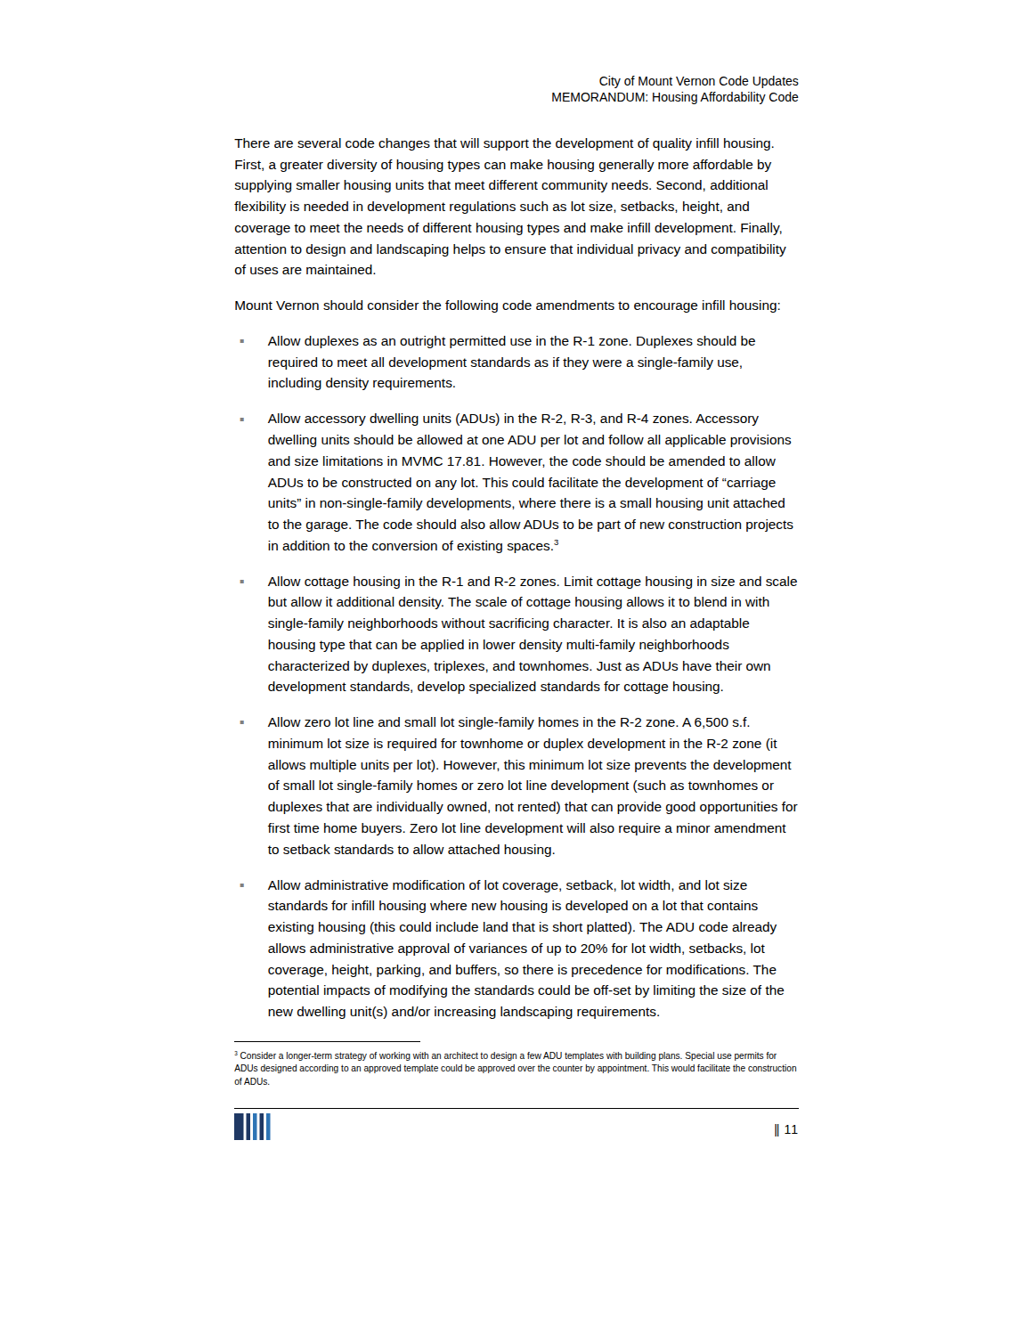City of Mount Vernon Code Updates MEMORANDUM: Housing Affordability Code
There are several code changes that will support the development of quality infill housing. First, a greater diversity of housing types can make housing generally more affordable by supplying smaller housing units that meet different community needs. Second, additional flexibility is needed in development regulations such as lot size, setbacks, height, and coverage to meet the needs of different housing types and make infill development. Finally, attention to design and landscaping helps to ensure that individual privacy and compatibility of uses are maintained.
Mount Vernon should consider the following code amendments to encourage infill housing:
Allow duplexes as an outright permitted use in the R-1 zone. Duplexes should be required to meet all development standards as if they were a single-family use, including density requirements.
Allow accessory dwelling units (ADUs) in the R-2, R-3, and R-4 zones. Accessory dwelling units should be allowed at one ADU per lot and follow all applicable provisions and size limitations in MVMC 17.81. However, the code should be amended to allow ADUs to be constructed on any lot. This could facilitate the development of “carriage units” in non-single-family developments, where there is a small housing unit attached to the garage. The code should also allow ADUs to be part of new construction projects in addition to the conversion of existing spaces.3
Allow cottage housing in the R-1 and R-2 zones. Limit cottage housing in size and scale but allow it additional density. The scale of cottage housing allows it to blend in with single-family neighborhoods without sacrificing character. It is also an adaptable housing type that can be applied in lower density multi-family neighborhoods characterized by duplexes, triplexes, and townhomes. Just as ADUs have their own development standards, develop specialized standards for cottage housing.
Allow zero lot line and small lot single-family homes in the R-2 zone. A 6,500 s.f. minimum lot size is required for townhome or duplex development in the R-2 zone (it allows multiple units per lot). However, this minimum lot size prevents the development of small lot single-family homes or zero lot line development (such as townhomes or duplexes that are individually owned, not rented) that can provide good opportunities for first time home buyers. Zero lot line development will also require a minor amendment to setback standards to allow attached housing.
Allow administrative modification of lot coverage, setback, lot width, and lot size standards for infill housing where new housing is developed on a lot that contains existing housing (this could include land that is short platted). The ADU code already allows administrative approval of variances of up to 20% for lot width, setbacks, lot coverage, height, parking, and buffers, so there is precedence for modifications. The potential impacts of modifying the standards could be off-set by limiting the size of the new dwelling unit(s) and/or increasing landscaping requirements.
3 Consider a longer-term strategy of working with an architect to design a few ADU templates with building plans. Special use permits for ADUs designed according to an approved template could be approved over the counter by appointment. This would facilitate the construction of ADUs.
||11